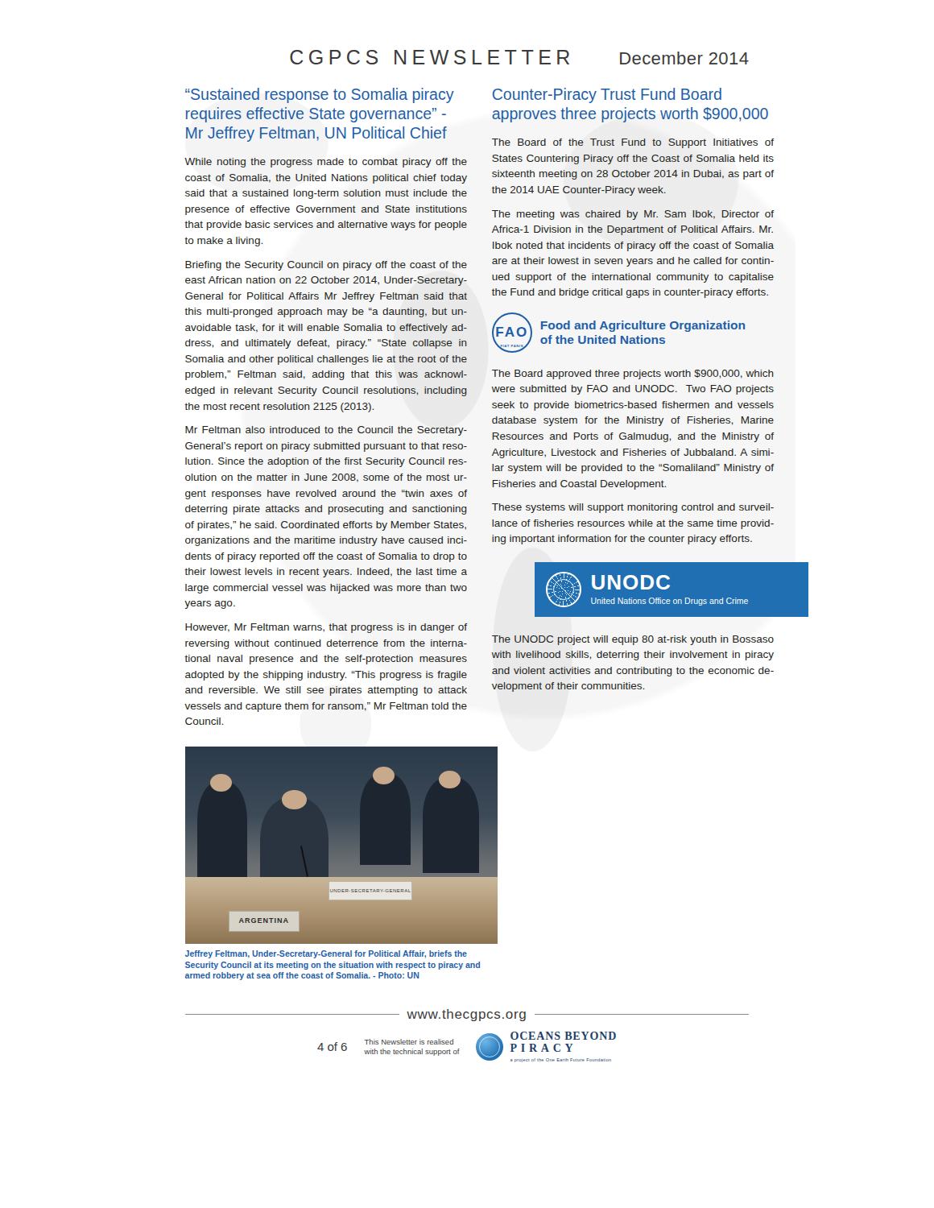CGPCS NEWSLETTER
December 2014
“Sustained response to Somalia piracy requires effective State governance” - Mr Jeffrey Feltman, UN Political Chief
While noting the progress made to combat piracy off the coast of Somalia, the United Nations political chief today said that a sustained long-term solution must include the presence of effective Government and State institutions that provide basic services and alternative ways for people to make a living.
Briefing the Security Council on piracy off the coast of the east African nation on 22 October 2014, Under-Secretary-General for Political Affairs Mr Jeffrey Feltman said that this multi-pronged approach may be “a daunting, but unavoidable task, for it will enable Somalia to effectively address, and ultimately defeat, piracy.” “State collapse in Somalia and other political challenges lie at the root of the problem,” Feltman said, adding that this was acknowledged in relevant Security Council resolutions, including the most recent resolution 2125 (2013).
Mr Feltman also introduced to the Council the Secretary-General’s report on piracy submitted pursuant to that resolution. Since the adoption of the first Security Council resolution on the matter in June 2008, some of the most urgent responses have revolved around the “twin axes of deterring pirate attacks and prosecuting and sanctioning of pirates,” he said. Coordinated efforts by Member States, organizations and the maritime industry have caused incidents of piracy reported off the coast of Somalia to drop to their lowest levels in recent years. Indeed, the last time a large commercial vessel was hijacked was more than two years ago.
However, Mr Feltman warns, that progress is in danger of reversing without continued deterrence from the international naval presence and the self-protection measures adopted by the shipping industry. “This progress is fragile and reversible. We still see pirates attempting to attack vessels and capture them for ransom,” Mr Feltman told the Council.
UNDER-SECRETARY-GENERAL
ARGENTINA
Jeffrey Feltman, Under-Secretary-General for Political Affair, briefs the Security Council at its meeting on the situation with respect to piracy and armed robbery at sea off the coast of Somalia. - Photo: UN
Counter-Piracy Trust Fund Board approves three projects worth $900,000
The Board of the Trust Fund to Support Initiatives of States Countering Piracy off the Coast of Somalia held its sixteenth meeting on 28 October 2014 in Dubai, as part of the 2014 UAE Counter-Piracy week.
The meeting was chaired by Mr. Sam Ibok, Director of Africa-1 Division in the Department of Political Affairs. Mr. Ibok noted that incidents of piracy off the coast of Somalia are at their lowest in seven years and he called for continued support of the international community to capitalise the Fund and bridge critical gaps in counter-piracy efforts.
FAO
Food and Agriculture Organization
of the United Nations
The Board approved three projects worth $900,000, which were submitted by FAO and UNODC. Two FAO projects seek to provide biometrics-based fishermen and vessels database system for the Ministry of Fisheries, Marine Resources and Ports of Galmudug, and the Ministry of Agriculture, Livestock and Fisheries of Jubbaland. A similar system will be provided to the “Somaliland” Ministry of Fisheries and Coastal Development.
These systems will support monitoring control and surveillance of fisheries resources while at the same time providing important information for the counter piracy efforts.
UNODC
United Nations Office on Drugs and Crime
The UNODC project will equip 80 at-risk youth in Bossaso with livelihood skills, deterring their involvement in piracy and violent activities and contributing to the economic development of their communities.
www.thecgpcs.org
4 of 6
This Newsletter is realised
with the technical support of
OCEANS BEYOND
PIRACY
a project of the One Earth Future Foundation